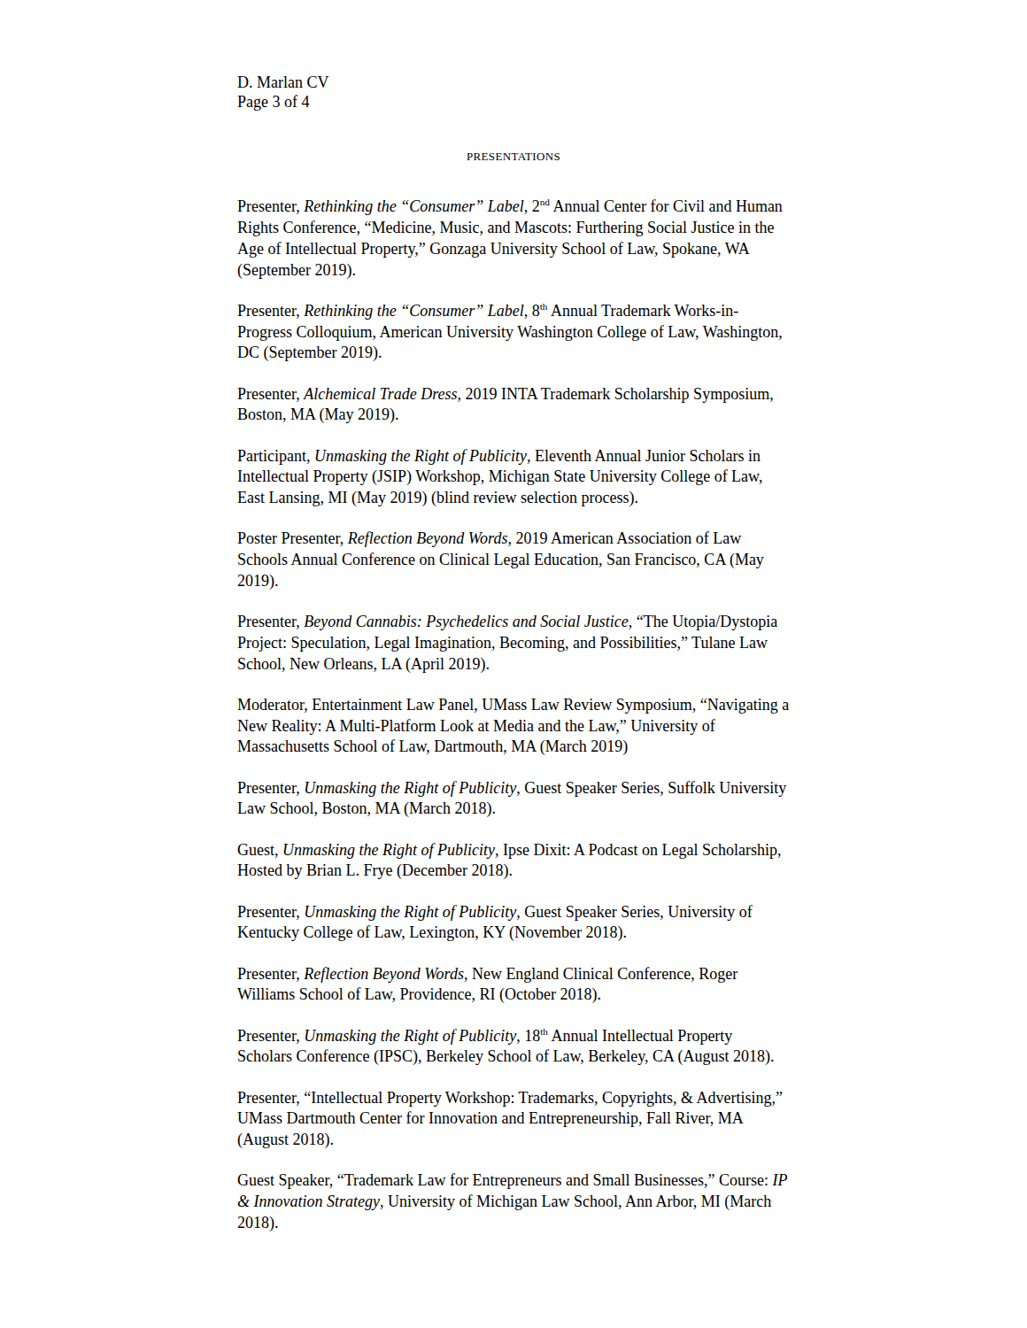D. Marlan CV
Page 3 of 4
Presentations
Presenter, Rethinking the “Consumer” Label, 2nd Annual Center for Civil and Human Rights Conference, “Medicine, Music, and Mascots: Furthering Social Justice in the Age of Intellectual Property,” Gonzaga University School of Law, Spokane, WA (September 2019).
Presenter, Rethinking the “Consumer” Label, 8th Annual Trademark Works-in-Progress Colloquium, American University Washington College of Law, Washington, DC (September 2019).
Presenter, Alchemical Trade Dress, 2019 INTA Trademark Scholarship Symposium, Boston, MA (May 2019).
Participant, Unmasking the Right of Publicity, Eleventh Annual Junior Scholars in Intellectual Property (JSIP) Workshop, Michigan State University College of Law, East Lansing, MI (May 2019) (blind review selection process).
Poster Presenter, Reflection Beyond Words, 2019 American Association of Law Schools Annual Conference on Clinical Legal Education, San Francisco, CA (May 2019).
Presenter, Beyond Cannabis: Psychedelics and Social Justice, “The Utopia/Dystopia Project: Speculation, Legal Imagination, Becoming, and Possibilities,” Tulane Law School, New Orleans, LA (April 2019).
Moderator, Entertainment Law Panel, UMass Law Review Symposium, “Navigating a New Reality: A Multi-Platform Look at Media and the Law,” University of Massachusetts School of Law, Dartmouth, MA (March 2019)
Presenter, Unmasking the Right of Publicity, Guest Speaker Series, Suffolk University Law School, Boston, MA (March 2018).
Guest, Unmasking the Right of Publicity, Ipse Dixit: A Podcast on Legal Scholarship, Hosted by Brian L. Frye (December 2018).
Presenter, Unmasking the Right of Publicity, Guest Speaker Series, University of Kentucky College of Law, Lexington, KY (November 2018).
Presenter, Reflection Beyond Words, New England Clinical Conference, Roger Williams School of Law, Providence, RI (October 2018).
Presenter, Unmasking the Right of Publicity, 18th Annual Intellectual Property Scholars Conference (IPSC), Berkeley School of Law, Berkeley, CA (August 2018).
Presenter, “Intellectual Property Workshop: Trademarks, Copyrights, & Advertising,” UMass Dartmouth Center for Innovation and Entrepreneurship, Fall River, MA (August 2018).
Guest Speaker, “Trademark Law for Entrepreneurs and Small Businesses,” Course: IP & Innovation Strategy, University of Michigan Law School, Ann Arbor, MI (March 2018).